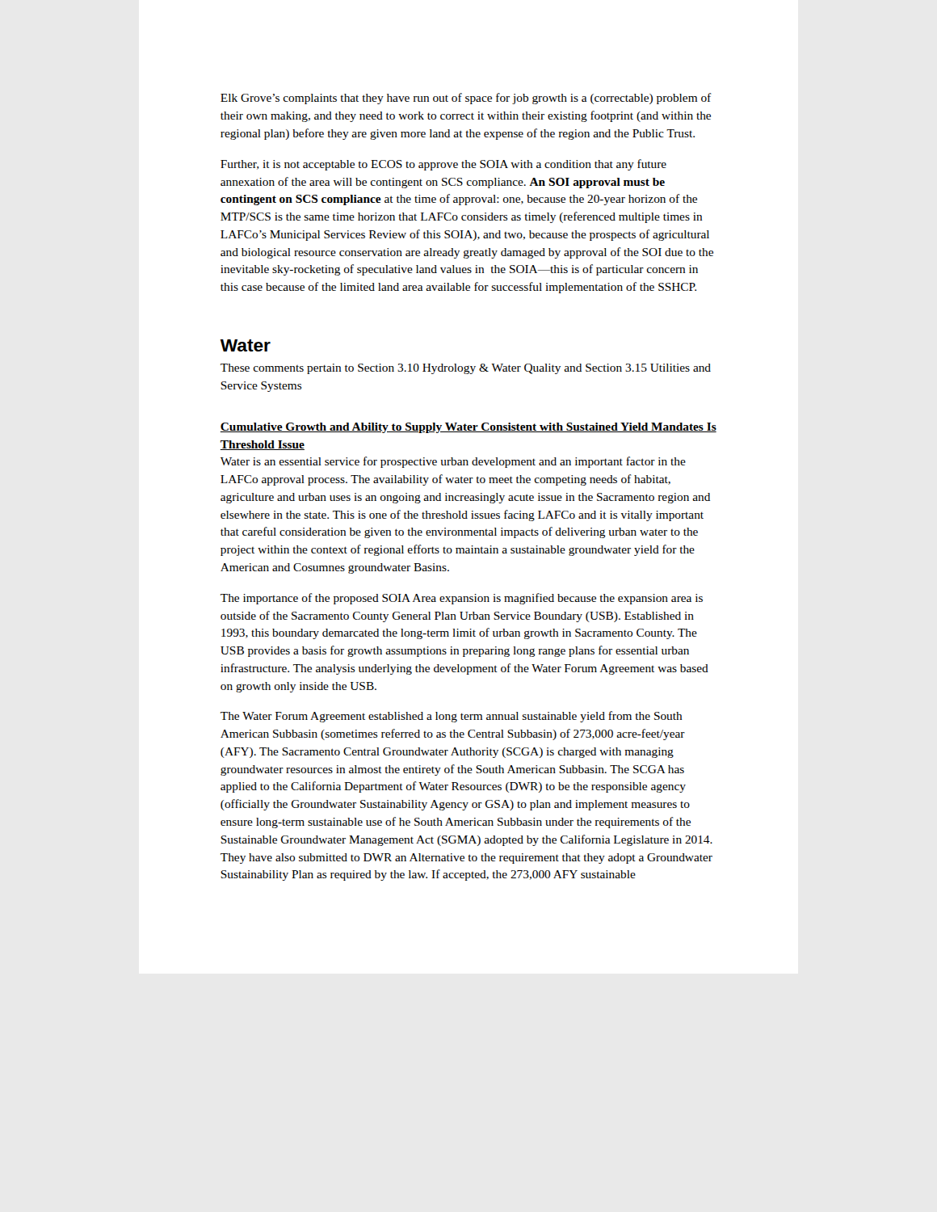Elk Grove’s complaints that they have run out of space for job growth is a (correctable) problem of their own making, and they need to work to correct it within their existing footprint (and within the regional plan) before they are given more land at the expense of the region and the Public Trust.
Further, it is not acceptable to ECOS to approve the SOIA with a condition that any future annexation of the area will be contingent on SCS compliance. An SOI approval must be contingent on SCS compliance at the time of approval: one, because the 20-year horizon of the MTP/SCS is the same time horizon that LAFCo considers as timely (referenced multiple times in LAFCo’s Municipal Services Review of this SOIA), and two, because the prospects of agricultural and biological resource conservation are already greatly damaged by approval of the SOI due to the inevitable sky-rocketing of speculative land values in the SOIA—this is of particular concern in this case because of the limited land area available for successful implementation of the SSHCP.
Water
These comments pertain to Section 3.10 Hydrology & Water Quality and Section 3.15 Utilities and Service Systems
Cumulative Growth and Ability to Supply Water Consistent with Sustained Yield Mandates Is Threshold Issue
Water is an essential service for prospective urban development and an important factor in the LAFCo approval process. The availability of water to meet the competing needs of habitat, agriculture and urban uses is an ongoing and increasingly acute issue in the Sacramento region and elsewhere in the state. This is one of the threshold issues facing LAFCo and it is vitally important that careful consideration be given to the environmental impacts of delivering urban water to the project within the context of regional efforts to maintain a sustainable groundwater yield for the American and Cosumnes groundwater Basins.
The importance of the proposed SOIA Area expansion is magnified because the expansion area is outside of the Sacramento County General Plan Urban Service Boundary (USB). Established in 1993, this boundary demarcated the long-term limit of urban growth in Sacramento County. The USB provides a basis for growth assumptions in preparing long range plans for essential urban infrastructure. The analysis underlying the development of the Water Forum Agreement was based on growth only inside the USB.
The Water Forum Agreement established a long term annual sustainable yield from the South American Subbasin (sometimes referred to as the Central Subbasin) of 273,000 acre-feet/year (AFY). The Sacramento Central Groundwater Authority (SCGA) is charged with managing groundwater resources in almost the entirety of the South American Subbasin. The SCGA has applied to the California Department of Water Resources (DWR) to be the responsible agency (officially the Groundwater Sustainability Agency or GSA) to plan and implement measures to ensure long-term sustainable use of he South American Subbasin under the requirements of the Sustainable Groundwater Management Act (SGMA) adopted by the California Legislature in 2014. They have also submitted to DWR an Alternative to the requirement that they adopt a Groundwater Sustainability Plan as required by the law. If accepted, the 273,000 AFY sustainable